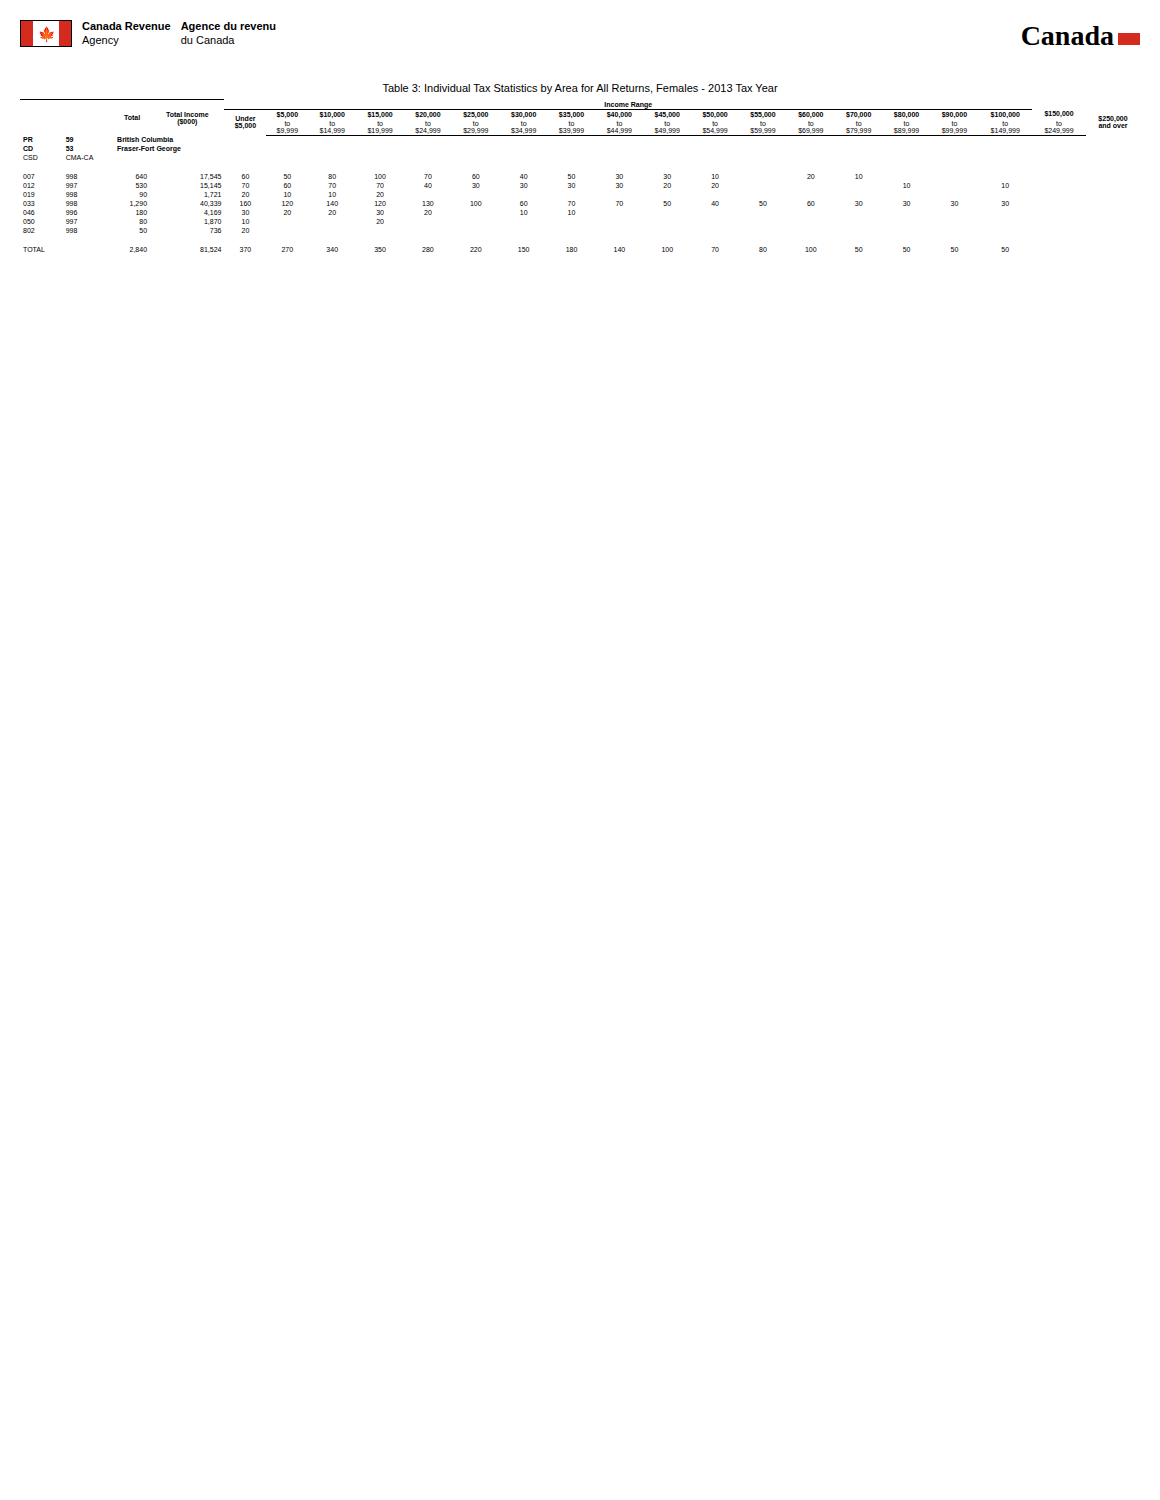🍁
Canada Revenue
Agency
Agence du revenu
du Canada
Canada
Table 3: Individual Tax Statistics by Area for All Returns, Females - 2013 Tax Year
| | Total | Total Income ($000) | Income Range |
| --- | --- | --- | --- |
| Under $5,000 | $5,000 | $10,000 | $15,000 | $20,000 | $25,000 | $30,000 | $35,000 | $40,000 | $45,000 | $50,000 | $55,000 | $60,000 | $70,000 | $80,000 | $90,000 | $100,000 | $150,000 | $250,000 and over |
| to $9,999 | to $14,999 | to $19,999 | to $24,999 | to $29,999 | to $34,999 | to $39,999 | to $44,999 | to $49,999 | to $54,999 | to $59,999 | to $69,999 | to $79,999 | to $89,999 | to $99,999 | to $149,999 | to $249,999 |
| PR | 59 | British Columbia | |
| CD | 53 | Fraser-Fort George | |
| CSD | CMA-CA | |
| 007 | 998 | 640 | 17,545 | 60 | 50 | 80 | 100 | 70 | 60 | 40 | 50 | 30 | 30 | 10 | | 20 | 10 | | | | | |
| 012 | 997 | 530 | 15,145 | 70 | 60 | 70 | 70 | 40 | 30 | 30 | 30 | 30 | 20 | 20 | | | | 10 | | 10 | | |
| 019 | 998 | 90 | 1,721 | 20 | 10 | 10 | 20 | | | | | | | | | | | | | | | |
| 033 | 998 | 1,290 | 40,339 | 160 | 120 | 140 | 120 | 130 | 100 | 60 | 70 | 70 | 50 | 40 | 50 | 60 | 30 | 30 | 30 | 30 | | |
| 046 | 996 | 180 | 4,169 | 30 | 20 | 20 | 30 | 20 | | 10 | 10 | | | | | | | | | | | |
| 050 | 997 | 80 | 1,870 | 10 | | | 20 | | | | | | | | | | | | | | | |
| 802 | 998 | 50 | 736 | 20 | | | | | | | | | | | | | | | | | | |
| TOTAL | | 2,840 | 81,524 | 370 | 270 | 340 | 350 | 280 | 220 | 150 | 180 | 140 | 100 | 70 | 80 | 100 | 50 | 50 | 50 | 50 | | |